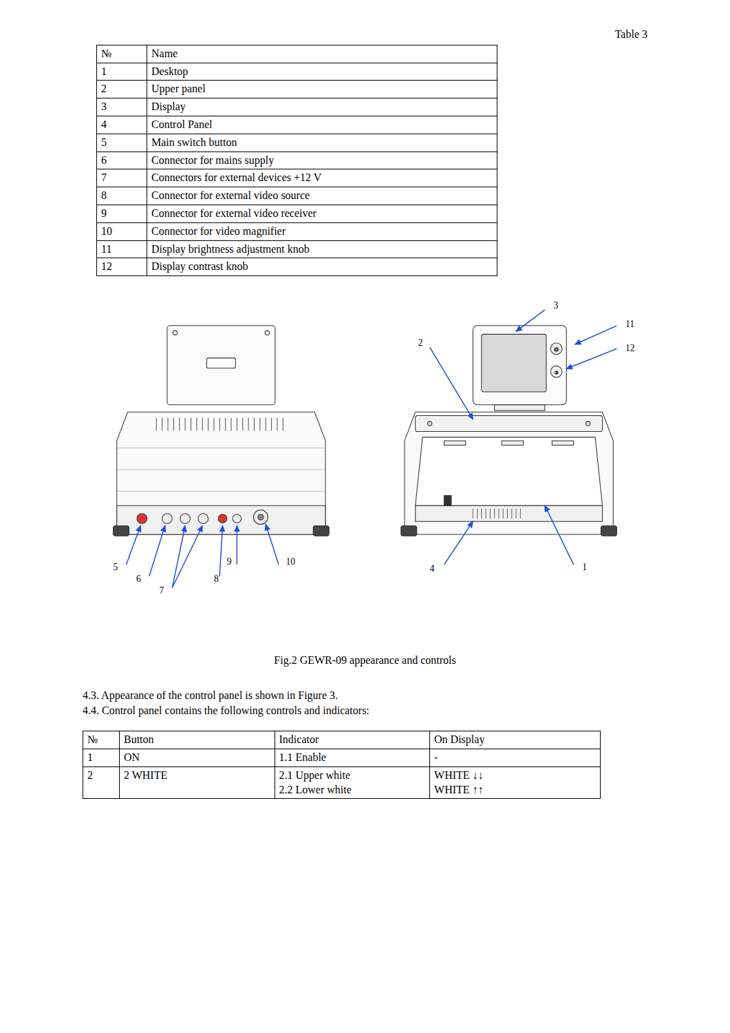Table 3
| № | Name |
| 1 | Desktop |
| 2 | Upper panel |
| 3 | Display |
| 4 | Control Panel |
| 5 | Main switch button |
| 6 | Connector for mains supply |
| 7 | Connectors for external devices +12 V |
| 8 | Connector for external video source |
| 9 | Connector for external video receiver |
| 10 | Connector for video magnifier |
| 11 | Display brightness adjustment knob |
| 12 | Display contrast knob |
5 6 7 9 8 10 ☼ ◑ 3 11 12 2 4 1
Fig.2 GEWR-09 appearance and controls
4.3. Appearance of the control panel is shown in Figure 3.
4.4. Control panel contains the following controls and indicators:
| № | Button | Indicator | On Display |
| 1 | ON | 1.1 Enable | - |
| 2 | 2 WHITE | 2.1 Upper white 2.2 Lower white | WHITE ↓↓ WHITE ↑↑ |